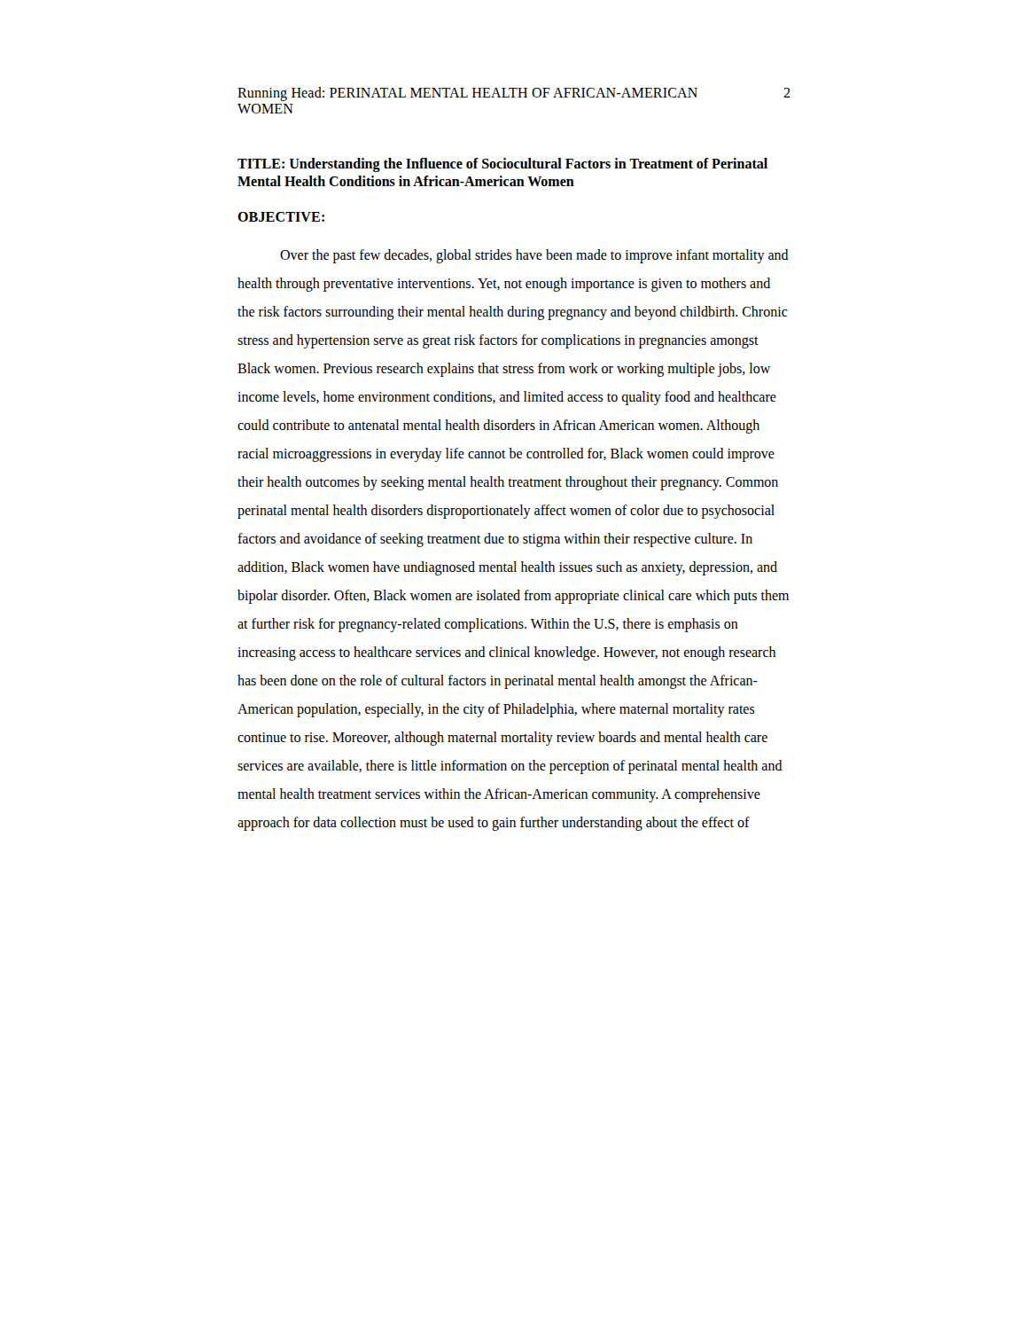Running Head: PERINATAL MENTAL HEALTH OF AFRICAN-AMERICAN WOMEN 2
TITLE: Understanding the Influence of Sociocultural Factors in Treatment of Perinatal Mental Health Conditions in African-American Women
OBJECTIVE:
Over the past few decades, global strides have been made to improve infant mortality and health through preventative interventions. Yet, not enough importance is given to mothers and the risk factors surrounding their mental health during pregnancy and beyond childbirth. Chronic stress and hypertension serve as great risk factors for complications in pregnancies amongst Black women. Previous research explains that stress from work or working multiple jobs, low income levels, home environment conditions, and limited access to quality food and healthcare could contribute to antenatal mental health disorders in African American women. Although racial microaggressions in everyday life cannot be controlled for, Black women could improve their health outcomes by seeking mental health treatment throughout their pregnancy. Common perinatal mental health disorders disproportionately affect women of color due to psychosocial factors and avoidance of seeking treatment due to stigma within their respective culture. In addition, Black women have undiagnosed mental health issues such as anxiety, depression, and bipolar disorder. Often, Black women are isolated from appropriate clinical care which puts them at further risk for pregnancy-related complications. Within the U.S, there is emphasis on increasing access to healthcare services and clinical knowledge. However, not enough research has been done on the role of cultural factors in perinatal mental health amongst the African-American population, especially, in the city of Philadelphia, where maternal mortality rates continue to rise. Moreover, although maternal mortality review boards and mental health care services are available, there is little information on the perception of perinatal mental health and mental health treatment services within the African-American community. A comprehensive approach for data collection must be used to gain further understanding about the effect of